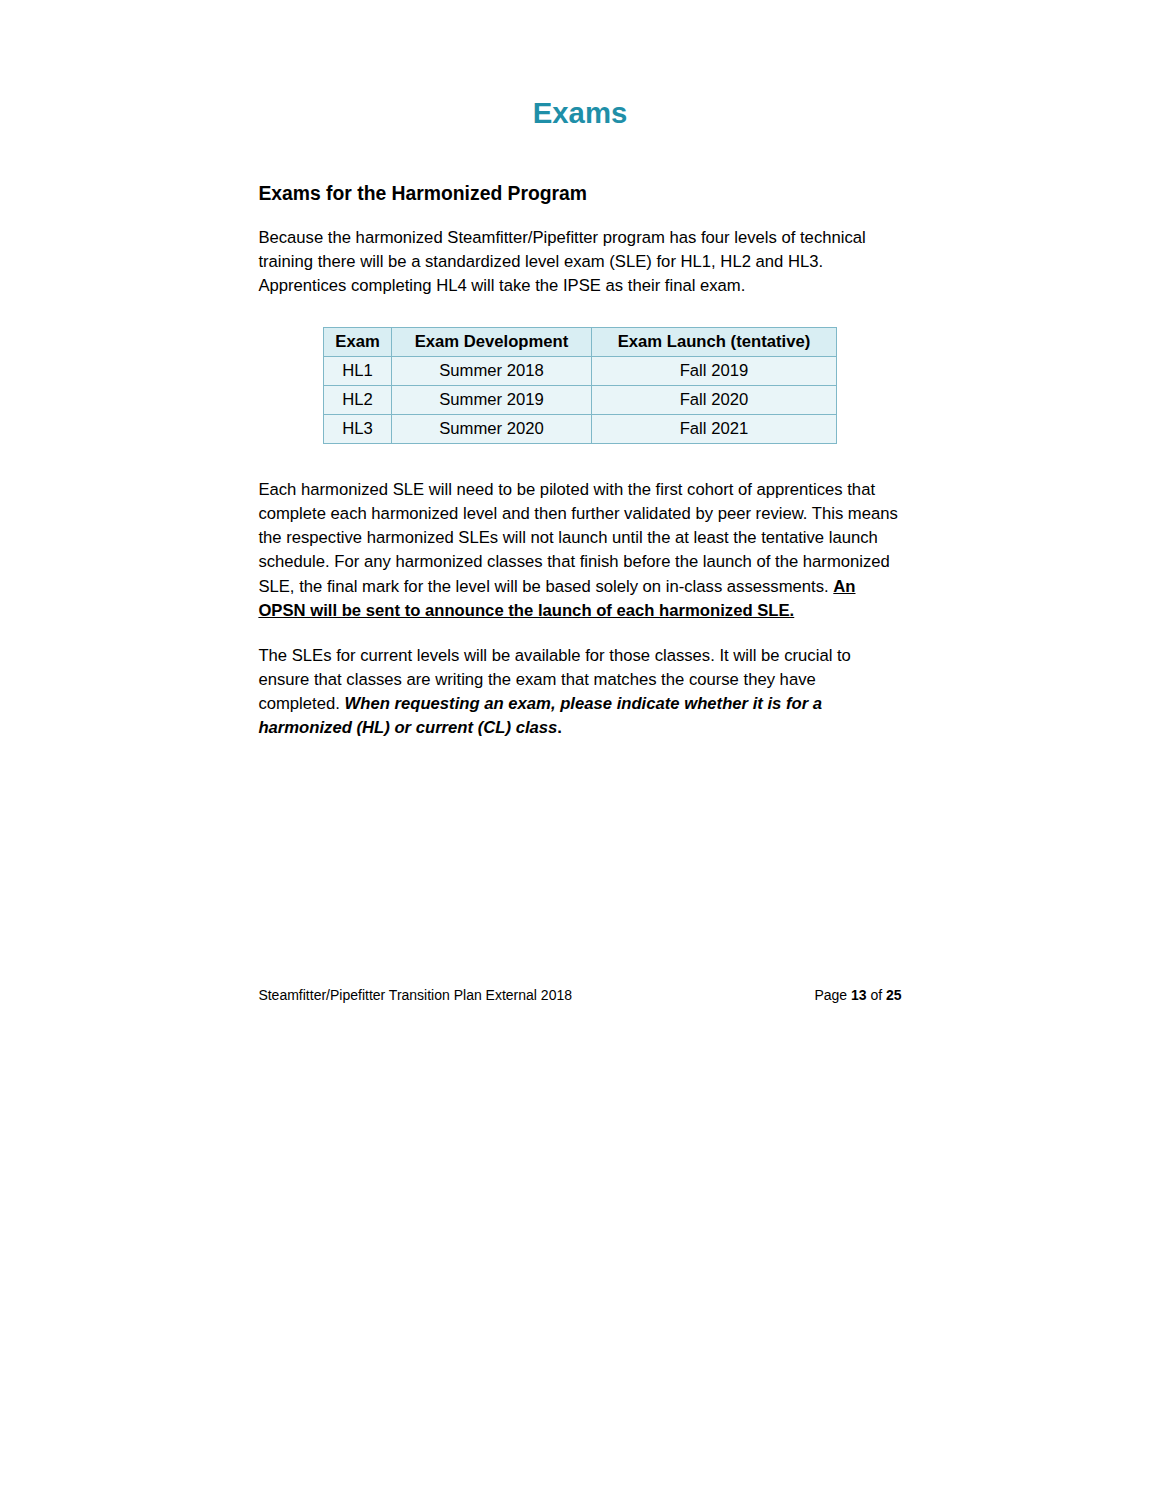Exams
Exams for the Harmonized Program
Because the harmonized Steamfitter/Pipefitter program has four levels of technical training there will be a standardized level exam (SLE) for HL1, HL2 and HL3. Apprentices completing HL4 will take the IPSE as their final exam.
| Exam | Exam Development | Exam Launch (tentative) |
| --- | --- | --- |
| HL1 | Summer 2018 | Fall 2019 |
| HL2 | Summer 2019 | Fall 2020 |
| HL3 | Summer 2020 | Fall 2021 |
Each harmonized SLE will need to be piloted with the first cohort of apprentices that complete each harmonized level and then further validated by peer review. This means the respective harmonized SLEs will not launch until the at least the tentative launch schedule. For any harmonized classes that finish before the launch of the harmonized SLE, the final mark for the level will be based solely on in-class assessments. An OPSN will be sent to announce the launch of each harmonized SLE.
The SLEs for current levels will be available for those classes. It will be crucial to ensure that classes are writing the exam that matches the course they have completed. When requesting an exam, please indicate whether it is for a harmonized (HL) or current (CL) class.
Steamfitter/Pipefitter Transition Plan External 2018 Page 13 of 25